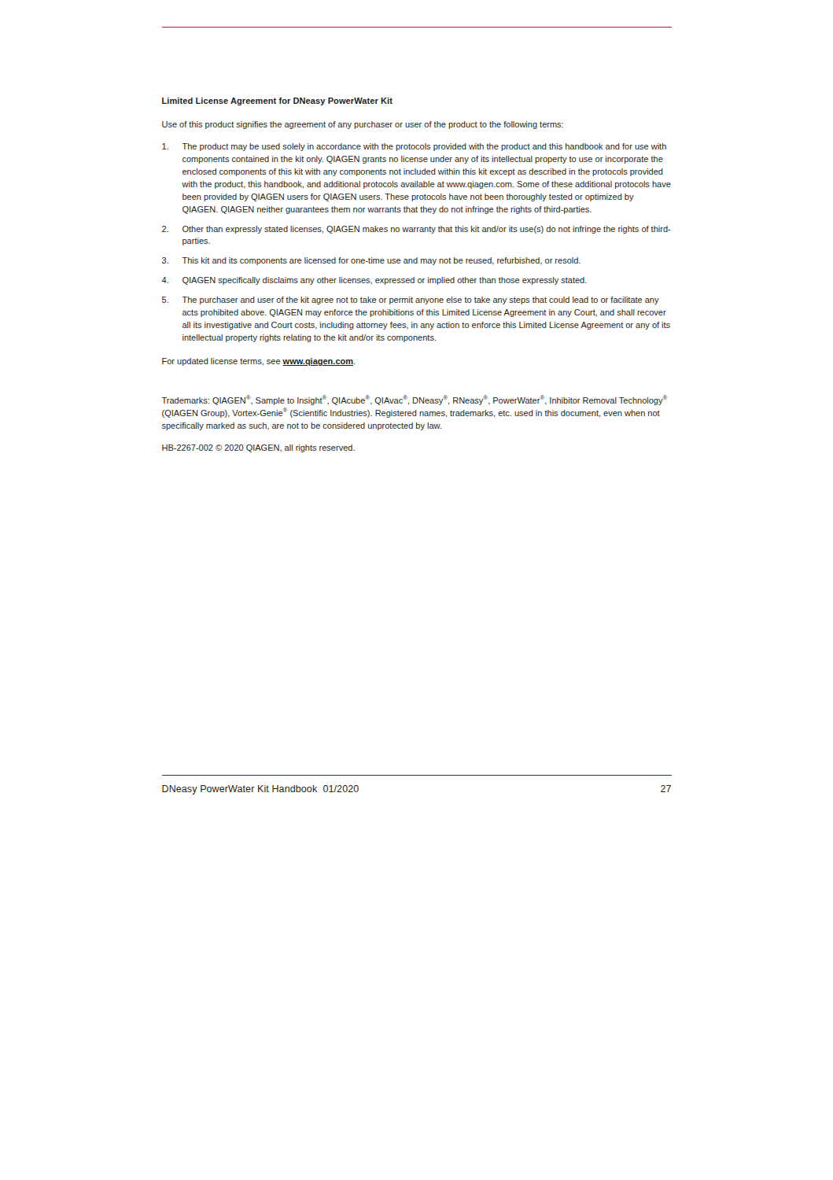Limited License Agreement for DNeasy PowerWater Kit
Use of this product signifies the agreement of any purchaser or user of the product to the following terms:
The product may be used solely in accordance with the protocols provided with the product and this handbook and for use with components contained in the kit only. QIAGEN grants no license under any of its intellectual property to use or incorporate the enclosed components of this kit with any components not included within this kit except as described in the protocols provided with the product, this handbook, and additional protocols available at www.qiagen.com. Some of these additional protocols have been provided by QIAGEN users for QIAGEN users. These protocols have not been thoroughly tested or optimized by QIAGEN. QIAGEN neither guarantees them nor warrants that they do not infringe the rights of third-parties.
Other than expressly stated licenses, QIAGEN makes no warranty that this kit and/or its use(s) do not infringe the rights of third-parties.
This kit and its components are licensed for one-time use and may not be reused, refurbished, or resold.
QIAGEN specifically disclaims any other licenses, expressed or implied other than those expressly stated.
The purchaser and user of the kit agree not to take or permit anyone else to take any steps that could lead to or facilitate any acts prohibited above. QIAGEN may enforce the prohibitions of this Limited License Agreement in any Court, and shall recover all its investigative and Court costs, including attorney fees, in any action to enforce this Limited License Agreement or any of its intellectual property rights relating to the kit and/or its components.
For updated license terms, see www.qiagen.com.
Trademarks: QIAGEN®, Sample to Insight®, QIAcube®, QIAvac®, DNeasy®, RNeasy®, PowerWater®, Inhibitor Removal Technology® (QIAGEN Group), Vortex-Genie® (Scientific Industries). Registered names, trademarks, etc. used in this document, even when not specifically marked as such, are not to be considered unprotected by law.
HB-2267-002 © 2020 QIAGEN, all rights reserved.
DNeasy PowerWater Kit Handbook 01/2020
27